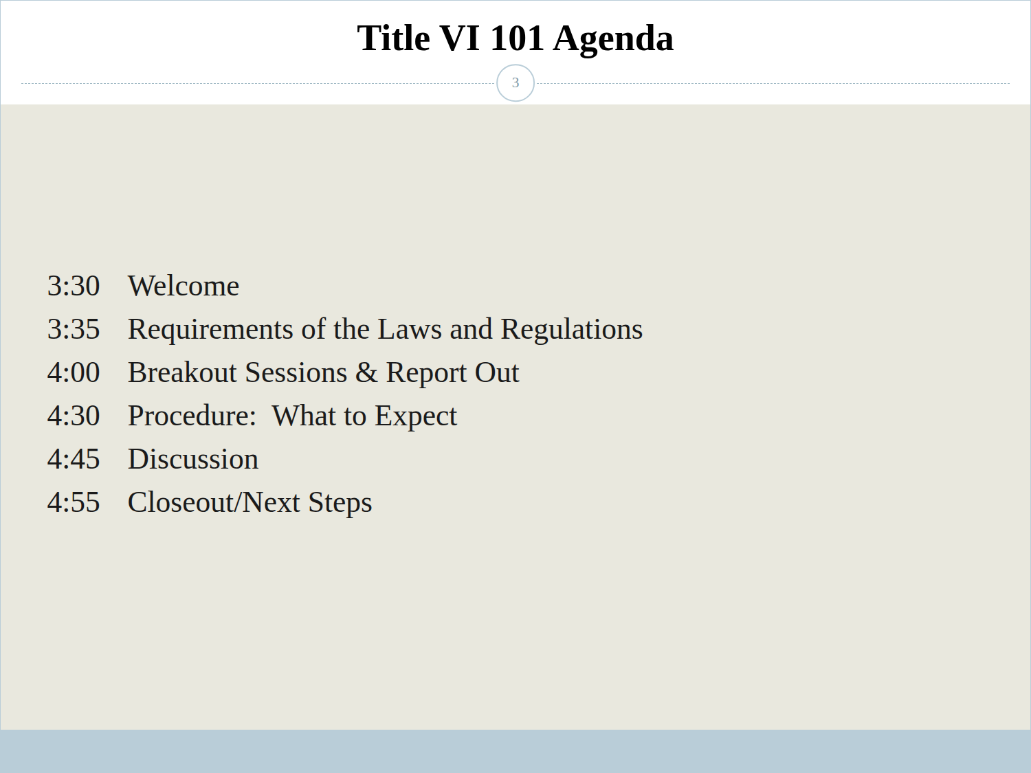Title VI 101 Agenda
3
3:30 Welcome
3:35 Requirements of the Laws and Regulations
4:00 Breakout Sessions & Report Out
4:30 Procedure: What to Expect
4:45 Discussion
4:55 Closeout/Next Steps